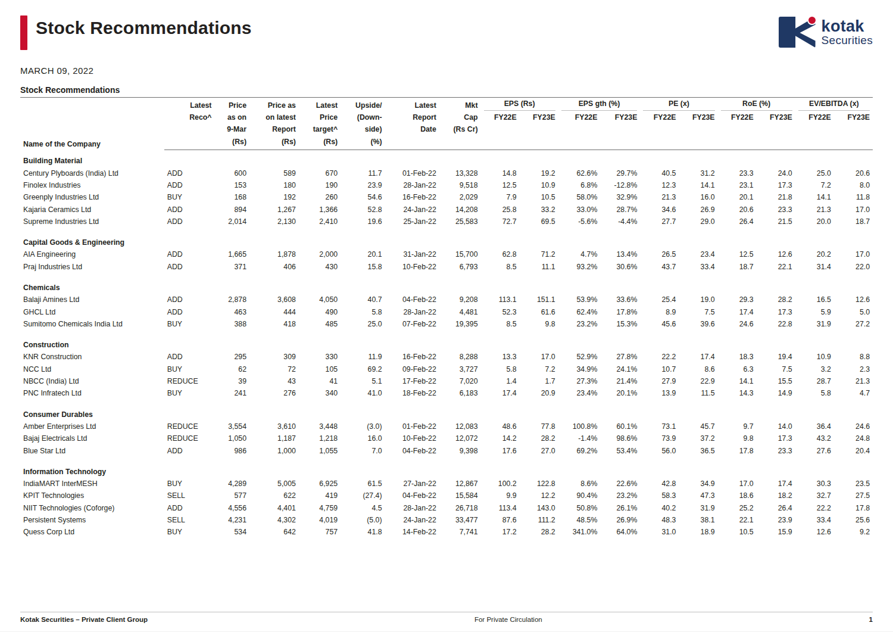Stock Recommendations
kotak
Securities
MARCH 09, 2022
Stock Recommendations
| Name of the Company | Latest | Price | Price as | Latest | Upside/ | Latest | Mkt | EPS (Rs) | EPS gth (%) | PE (x) | RoE (%) | EV/EBITDA (x) |
| --- | --- | --- | --- | --- | --- | --- | --- | --- | --- | --- | --- | --- |
| Reco^ | as on | on latest | Price | (Down- | Report | Cap | FY22E | FY23E | FY22E | FY23E | FY22E | FY23E | FY22E | FY23E | FY22E | FY23E |
| | 9-Mar | Report | target^ | side) | Date | (Rs Cr) | | | | | | | | | | |
| | (Rs) | (Rs) | (Rs) | (%) | | | | | | | | | | | | |
| Building Material |
| Century Plyboards (India) Ltd | ADD | 600 | 589 | 670 | 11.7 | 01-Feb-22 | 13,328 | 14.8 | 19.2 | 62.6% | 29.7% | 40.5 | 31.2 | 23.3 | 24.0 | 25.0 | 20.6 |
| Finolex Industries | ADD | 153 | 180 | 190 | 23.9 | 28-Jan-22 | 9,518 | 12.5 | 10.9 | 6.8% | -12.8% | 12.3 | 14.1 | 23.1 | 17.3 | 7.2 | 8.0 |
| Greenply Industries Ltd | BUY | 168 | 192 | 260 | 54.6 | 16-Feb-22 | 2,029 | 7.9 | 10.5 | 58.0% | 32.9% | 21.3 | 16.0 | 20.1 | 21.8 | 14.1 | 11.8 |
| Kajaria Ceramics Ltd | ADD | 894 | 1,267 | 1,366 | 52.8 | 24-Jan-22 | 14,208 | 25.8 | 33.2 | 33.0% | 28.7% | 34.6 | 26.9 | 20.6 | 23.3 | 21.3 | 17.0 |
| Supreme Industries Ltd | ADD | 2,014 | 2,130 | 2,410 | 19.6 | 25-Jan-22 | 25,583 | 72.7 | 69.5 | -5.6% | -4.4% | 27.7 | 29.0 | 26.4 | 21.5 | 20.0 | 18.7 |
| Capital Goods & Engineering |
| AIA Engineering | ADD | 1,665 | 1,878 | 2,000 | 20.1 | 31-Jan-22 | 15,700 | 62.8 | 71.2 | 4.7% | 13.4% | 26.5 | 23.4 | 12.5 | 12.6 | 20.2 | 17.0 |
| Praj Industries Ltd | ADD | 371 | 406 | 430 | 15.8 | 10-Feb-22 | 6,793 | 8.5 | 11.1 | 93.2% | 30.6% | 43.7 | 33.4 | 18.7 | 22.1 | 31.4 | 22.0 |
| Chemicals |
| Balaji Amines Ltd | ADD | 2,878 | 3,608 | 4,050 | 40.7 | 04-Feb-22 | 9,208 | 113.1 | 151.1 | 53.9% | 33.6% | 25.4 | 19.0 | 29.3 | 28.2 | 16.5 | 12.6 |
| GHCL Ltd | ADD | 463 | 444 | 490 | 5.8 | 28-Jan-22 | 4,481 | 52.3 | 61.6 | 62.4% | 17.8% | 8.9 | 7.5 | 17.4 | 17.3 | 5.9 | 5.0 |
| Sumitomo Chemicals India Ltd | BUY | 388 | 418 | 485 | 25.0 | 07-Feb-22 | 19,395 | 8.5 | 9.8 | 23.2% | 15.3% | 45.6 | 39.6 | 24.6 | 22.8 | 31.9 | 27.2 |
| Construction |
| KNR Construction | ADD | 295 | 309 | 330 | 11.9 | 16-Feb-22 | 8,288 | 13.3 | 17.0 | 52.9% | 27.8% | 22.2 | 17.4 | 18.3 | 19.4 | 10.9 | 8.8 |
| NCC Ltd | BUY | 62 | 72 | 105 | 69.2 | 09-Feb-22 | 3,727 | 5.8 | 7.2 | 34.9% | 24.1% | 10.7 | 8.6 | 6.3 | 7.5 | 3.2 | 2.3 |
| NBCC (India) Ltd | REDUCE | 39 | 43 | 41 | 5.1 | 17-Feb-22 | 7,020 | 1.4 | 1.7 | 27.3% | 21.4% | 27.9 | 22.9 | 14.1 | 15.5 | 28.7 | 21.3 |
| PNC Infratech Ltd | BUY | 241 | 276 | 340 | 41.0 | 18-Feb-22 | 6,183 | 17.4 | 20.9 | 23.4% | 20.1% | 13.9 | 11.5 | 14.3 | 14.9 | 5.8 | 4.7 |
| Consumer Durables |
| Amber Enterprises Ltd | REDUCE | 3,554 | 3,610 | 3,448 | (3.0) | 01-Feb-22 | 12,083 | 48.6 | 77.8 | 100.8% | 60.1% | 73.1 | 45.7 | 9.7 | 14.0 | 36.4 | 24.6 |
| Bajaj Electricals Ltd | REDUCE | 1,050 | 1,187 | 1,218 | 16.0 | 10-Feb-22 | 12,072 | 14.2 | 28.2 | -1.4% | 98.6% | 73.9 | 37.2 | 9.8 | 17.3 | 43.2 | 24.8 |
| Blue Star Ltd | ADD | 986 | 1,000 | 1,055 | 7.0 | 04-Feb-22 | 9,398 | 17.6 | 27.0 | 69.2% | 53.4% | 56.0 | 36.5 | 17.8 | 23.3 | 27.6 | 20.4 |
| Information Technology |
| IndiaMART InterMESH | BUY | 4,289 | 5,005 | 6,925 | 61.5 | 27-Jan-22 | 12,867 | 100.2 | 122.8 | 8.6% | 22.6% | 42.8 | 34.9 | 17.0 | 17.4 | 30.3 | 23.5 |
| KPIT Technologies | SELL | 577 | 622 | 419 | (27.4) | 04-Feb-22 | 15,584 | 9.9 | 12.2 | 90.4% | 23.2% | 58.3 | 47.3 | 18.6 | 18.2 | 32.7 | 27.5 |
| NIIT Technologies (Coforge) | ADD | 4,556 | 4,401 | 4,759 | 4.5 | 28-Jan-22 | 26,718 | 113.4 | 143.0 | 50.8% | 26.1% | 40.2 | 31.9 | 25.2 | 26.4 | 22.2 | 17.8 |
| Persistent Systems | SELL | 4,231 | 4,302 | 4,019 | (5.0) | 24-Jan-22 | 33,477 | 87.6 | 111.2 | 48.5% | 26.9% | 48.3 | 38.1 | 22.1 | 23.9 | 33.4 | 25.6 |
| Quess Corp Ltd | BUY | 534 | 642 | 757 | 41.8 | 14-Feb-22 | 7,741 | 17.2 | 28.2 | 341.0% | 64.0% | 31.0 | 18.9 | 10.5 | 15.9 | 12.6 | 9.2 |
Kotak Securities – Private Client Group
For Private Circulation
1